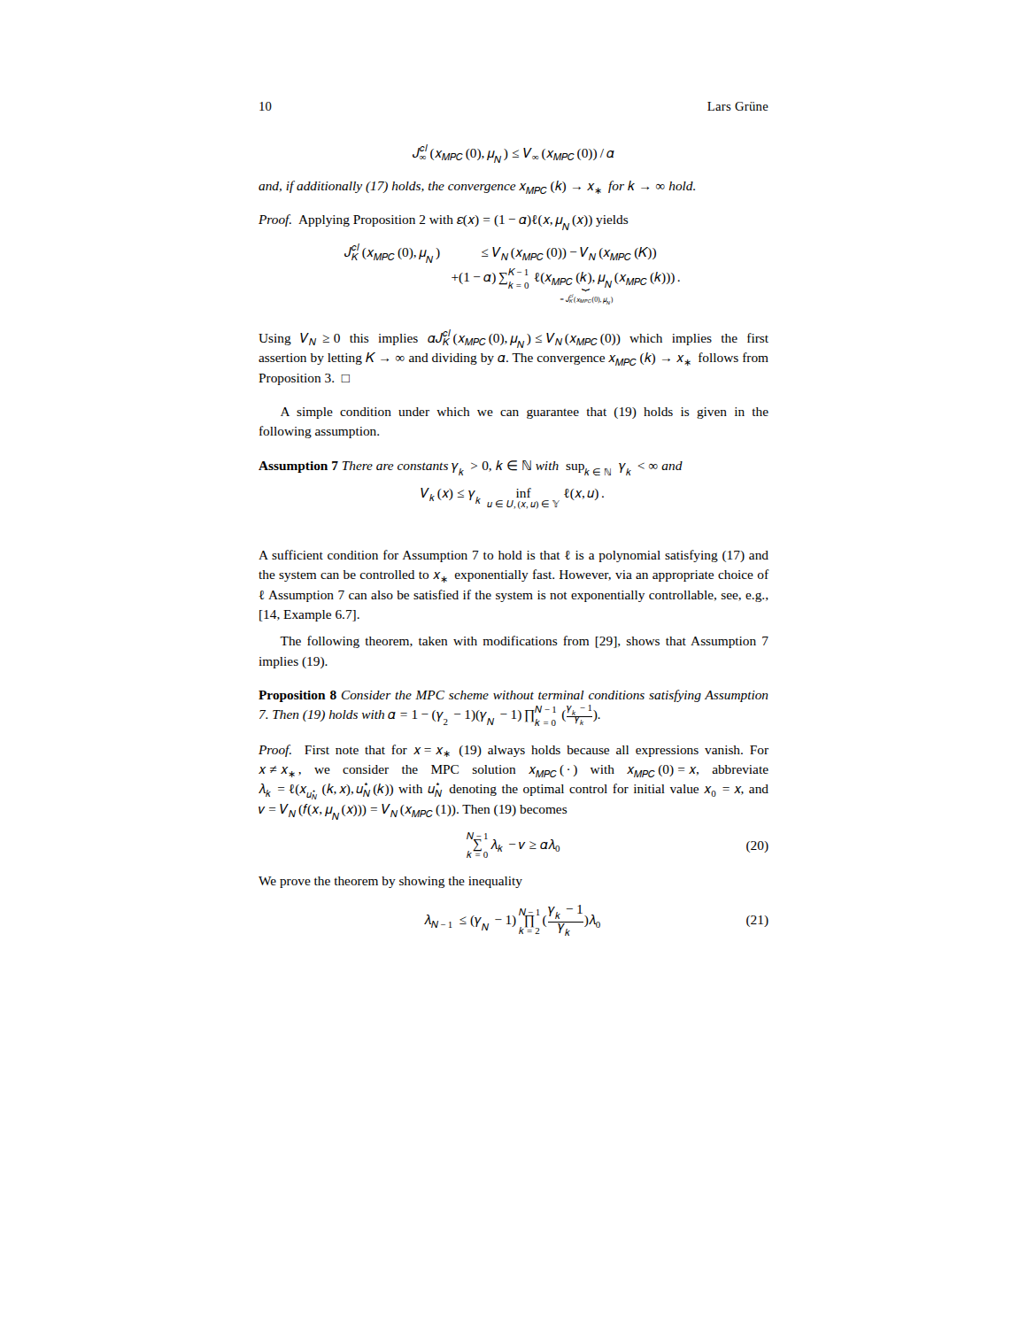10 Lars Grüne
J∞cl (xMPC(0) , μN ) ≤ V∞(xMPC(0)) /α
and, if additionally (17) holds, the convergence xMPC(k)→x∗ for k→∞ hold.
Proof. Applying Proposition 2 with ε(x)=(1−α)ℓ(x,μN(x)) yields
JKcl (xMPC(0),μN) ≤ VN(xMPC(0)) − VN(xMPC(K)) + (1−α) ∑ k=0 K−1 ℓ(xMPC(k),μN(xMPC(k))) ⏟ = JKcl (xMPC(0),μN) .
Using VN≥0 this implies αJKcl(xMPC(0),μN)≤VN(xMPC(0)) which implies the first assertion by letting K→∞ and dividing by α. The convergence xMPC(k)→x∗ follows from Proposition 3.□
A simple condition under which we can guarantee that (19) holds is given in the following assumption.
Assumption 7 There are constants γk>0, k∈ℕ with supk∈ℕγk<∞ and
Vk(x) ≤ γk inf u∈U,(x,u)∈𝕐 ℓ(x,u).
A sufficient condition for Assumption 7 to hold is that ℓ is a polynomial satisfying (17) and the system can be controlled to x∗ exponentially fast. However, via an appropriate choice of ℓ Assumption 7 can also be satisfied if the system is not exponentially controllable, see, e.g., [14, Example 6.7].
The following theorem, taken with modifications from [29], shows that Assumption 7 implies (19).
Proposition 8 Consider the MPC scheme without terminal conditions satisfying Assumption 7. Then (19) holds with α=1−(γ2−1)(γN−1)∏k=0N−1(γk−1γk).
Proof. First note that for x=x∗ (19) always holds because all expressions vanish. For x≠x∗, we consider the MPC solution xMPC(·) with xMPC(0)=x, abbreviate λk=ℓ(xuN⋆(k,x),uN⋆(k)) with uN⋆ denoting the optimal control for initial value x0=x, and ν=VN(f(x,μN(x)))=VN(xMPC(1)). Then (19) becomes
∑ k=0 N−1 λk − ν ≥ αλ0 (20)
We prove the theorem by showing the inequality
λN−1 ≤ (γN−1) ∏ k=2 N−1 ( γk−1 γk ) λ0 (21)